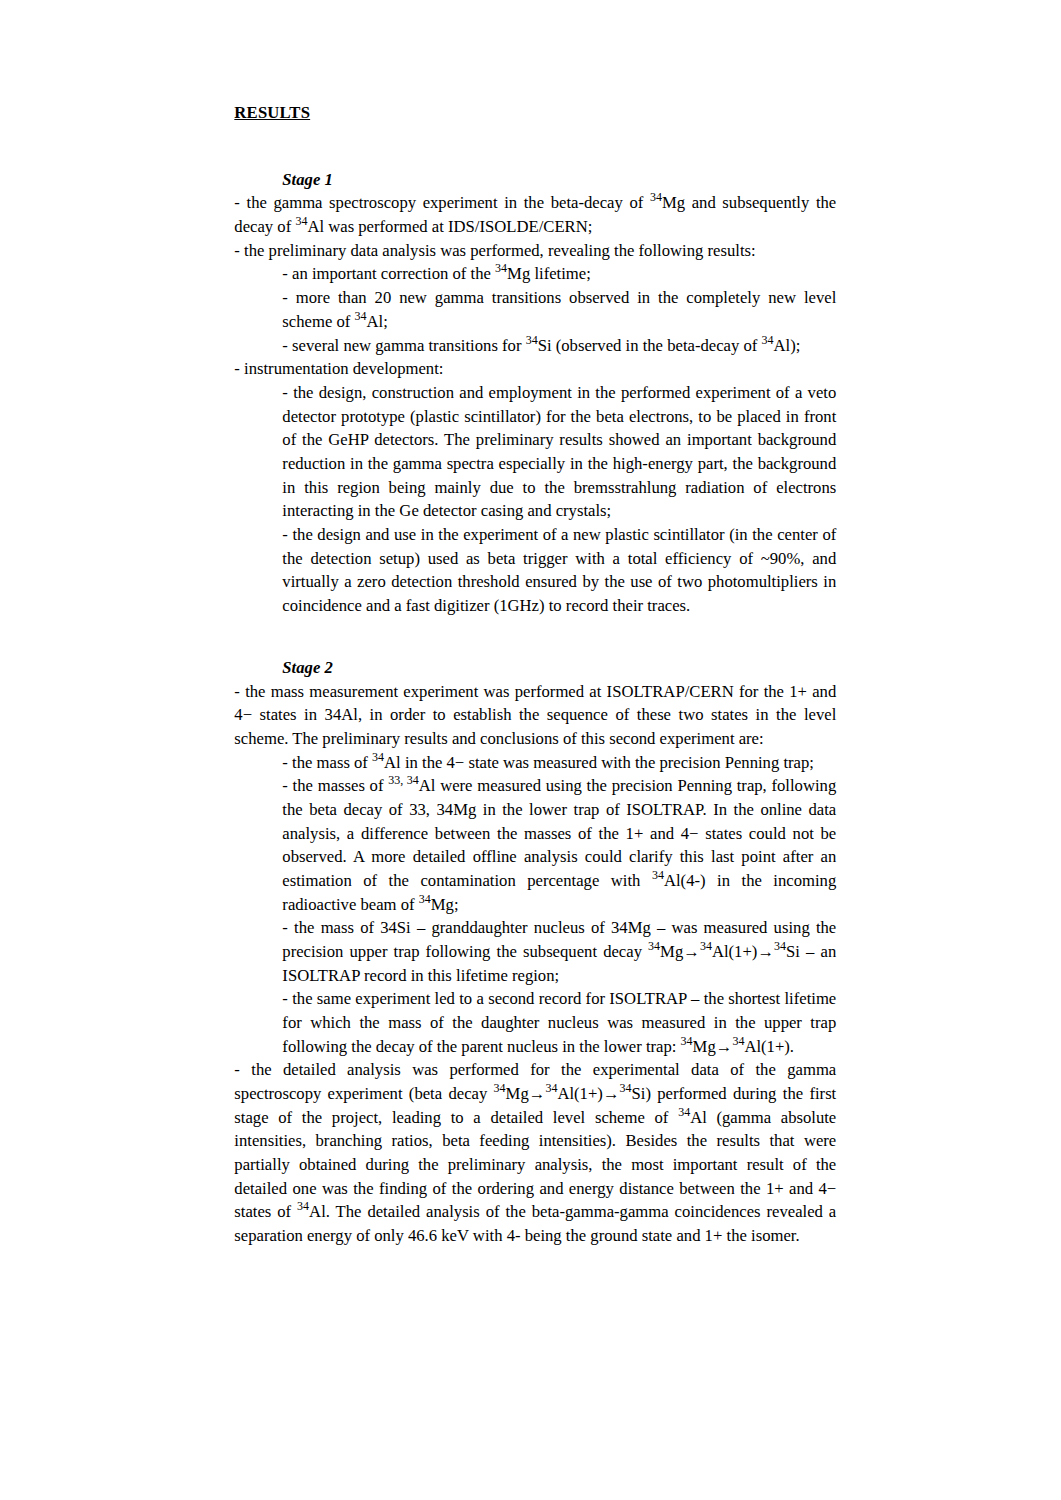RESULTS
Stage 1
- the gamma spectroscopy experiment in the beta-decay of 34Mg and subsequently the decay of 34Al was performed at IDS/ISOLDE/CERN;
- the preliminary data analysis was performed, revealing the following results:
- an important correction of the 34Mg lifetime;
- more than 20 new gamma transitions observed in the completely new level scheme of 34Al;
- several new gamma transitions for 34Si (observed in the beta-decay of 34Al);
- instrumentation development:
- the design, construction and employment in the performed experiment of a veto detector prototype (plastic scintillator) for the beta electrons, to be placed in front of the GeHP detectors. The preliminary results showed an important background reduction in the gamma spectra especially in the high-energy part, the background in this region being mainly due to the bremsstrahlung radiation of electrons interacting in the Ge detector casing and crystals;
- the design and use in the experiment of a new plastic scintillator (in the center of the detection setup) used as beta trigger with a total efficiency of ~90%, and virtually a zero detection threshold ensured by the use of two photomultipliers in coincidence and a fast digitizer (1GHz) to record their traces.
Stage 2
- the mass measurement experiment was performed at ISOLTRAP/CERN for the 1+ and 4− states in 34Al, in order to establish the sequence of these two states in the level scheme. The preliminary results and conclusions of this second experiment are:
- the mass of 34Al in the 4− state was measured with the precision Penning trap;
- the masses of 33, 34Al were measured using the precision Penning trap, following the beta decay of 33, 34Mg in the lower trap of ISOLTRAP. In the online data analysis, a difference between the masses of the 1+ and 4− states could not be observed. A more detailed offline analysis could clarify this last point after an estimation of the contamination percentage with 34Al(4-) in the incoming radioactive beam of 34Mg;
- the mass of 34Si – granddaughter nucleus of 34Mg – was measured using the precision upper trap following the subsequent decay 34Mg→34Al(1+)→34Si – an ISOLTRAP record in this lifetime region;
- the same experiment led to a second record for ISOLTRAP – the shortest lifetime for which the mass of the daughter nucleus was measured in the upper trap following the decay of the parent nucleus in the lower trap: 34Mg→34Al(1+).
- the detailed analysis was performed for the experimental data of the gamma spectroscopy experiment (beta decay 34Mg→34Al(1+)→34Si) performed during the first stage of the project, leading to a detailed level scheme of 34Al (gamma absolute intensities, branching ratios, beta feeding intensities). Besides the results that were partially obtained during the preliminary analysis, the most important result of the detailed one was the finding of the ordering and energy distance between the 1+ and 4− states of 34Al. The detailed analysis of the beta-gamma-gamma coincidences revealed a separation energy of only 46.6 keV with 4- being the ground state and 1+ the isomer.